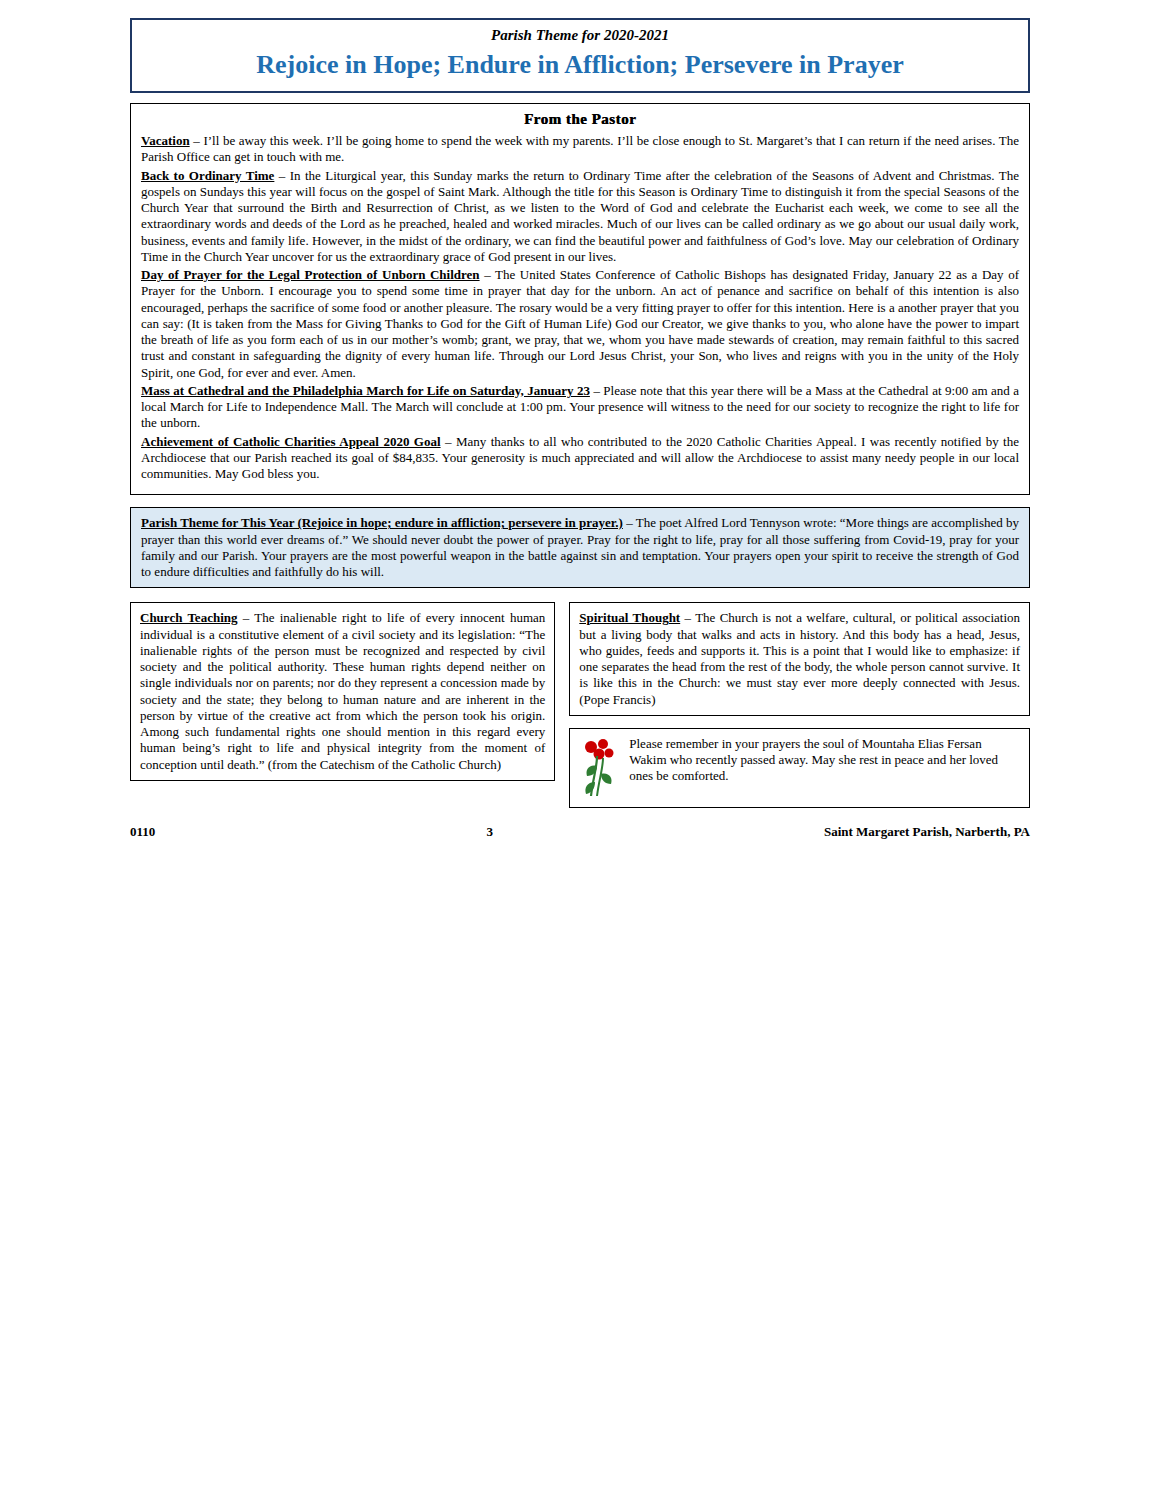Parish Theme for 2020-2021
Rejoice in Hope; Endure in Affliction; Persevere in Prayer
From the Pastor
Vacation – I’ll be away this week. I’ll be going home to spend the week with my parents. I’ll be close enough to St. Margaret’s that I can return if the need arises. The Parish Office can get in touch with me.
Back to Ordinary Time – In the Liturgical year, this Sunday marks the return to Ordinary Time after the celebration of the Seasons of Advent and Christmas. The gospels on Sundays this year will focus on the gospel of Saint Mark. Although the title for this Season is Ordinary Time to distinguish it from the special Seasons of the Church Year that surround the Birth and Resurrection of Christ, as we listen to the Word of God and celebrate the Eucharist each week, we come to see all the extraordinary words and deeds of the Lord as he preached, healed and worked miracles. Much of our lives can be called ordinary as we go about our usual daily work, business, events and family life. However, in the midst of the ordinary, we can find the beautiful power and faithfulness of God’s love. May our celebration of Ordinary Time in the Church Year uncover for us the extraordinary grace of God present in our lives.
Day of Prayer for the Legal Protection of Unborn Children – The United States Conference of Catholic Bishops has designated Friday, January 22 as a Day of Prayer for the Unborn. I encourage you to spend some time in prayer that day for the unborn. An act of penance and sacrifice on behalf of this intention is also encouraged, perhaps the sacrifice of some food or another pleasure. The rosary would be a very fitting prayer to offer for this intention. Here is a another prayer that you can say: (It is taken from the Mass for Giving Thanks to God for the Gift of Human Life) God our Creator, we give thanks to you, who alone have the power to impart the breath of life as you form each of us in our mother’s womb; grant, we pray, that we, whom you have made stewards of creation, may remain faithful to this sacred trust and constant in safeguarding the dignity of every human life. Through our Lord Jesus Christ, your Son, who lives and reigns with you in the unity of the Holy Spirit, one God, for ever and ever. Amen.
Mass at Cathedral and the Philadelphia March for Life on Saturday, January 23 – Please note that this year there will be a Mass at the Cathedral at 9:00 am and a local March for Life to Independence Mall. The March will conclude at 1:00 pm. Your presence will witness to the need for our society to recognize the right to life for the unborn.
Achievement of Catholic Charities Appeal 2020 Goal – Many thanks to all who contributed to the 2020 Catholic Charities Appeal. I was recently notified by the Archdiocese that our Parish reached its goal of $84,835. Your generosity is much appreciated and will allow the Archdiocese to assist many needy people in our local communities. May God bless you.
Parish Theme for This Year (Rejoice in hope; endure in affliction; persevere in prayer.) – The poet Alfred Lord Tennyson wrote: “More things are accomplished by prayer than this world ever dreams of.” We should never doubt the power of prayer. Pray for the right to life, pray for all those suffering from Covid-19, pray for your family and our Parish. Your prayers are the most powerful weapon in the battle against sin and temptation. Your prayers open your spirit to receive the strength of God to endure difficulties and faithfully do his will.
Church Teaching – The inalienable right to life of every innocent human individual is a constitutive element of a civil society and its legislation: “The inalienable rights of the person must be recognized and respected by civil society and the political authority. These human rights depend neither on single individuals nor on parents; nor do they represent a concession made by society and the state; they belong to human nature and are inherent in the person by virtue of the creative act from which the person took his origin. Among such fundamental rights one should mention in this regard every human being’s right to life and physical integrity from the moment of conception until death.” (from the Catechism of the Catholic Church)
Spiritual Thought – The Church is not a welfare, cultural, or political association but a living body that walks and acts in history. And this body has a head, Jesus, who guides, feeds and supports it. This is a point that I would like to emphasize: if one separates the head from the rest of the body, the whole person cannot survive. It is like this in the Church: we must stay ever more deeply connected with Jesus. (Pope Francis)
Please remember in your prayers the soul of Mountaha Elias Fersan Wakim who recently passed away. May she rest in peace and her loved ones be comforted.
0110
3
Saint Margaret Parish, Narberth, PA